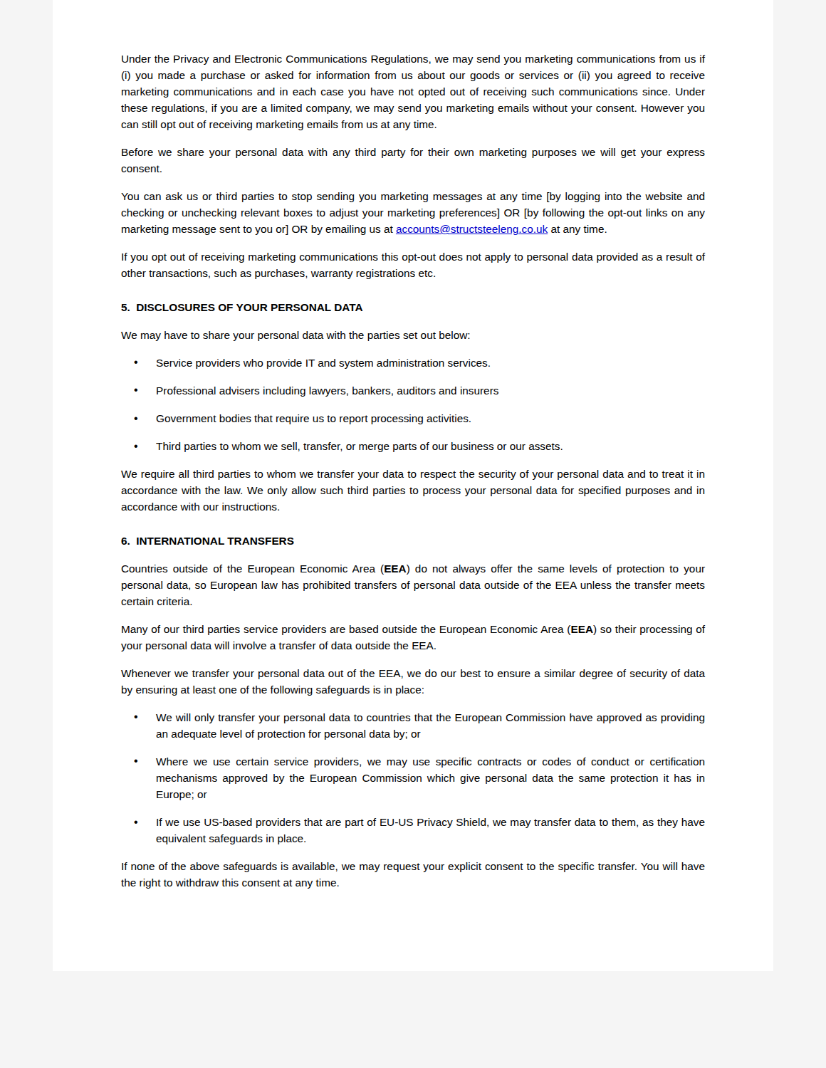Under the Privacy and Electronic Communications Regulations, we may send you marketing communications from us if (i) you made a purchase or asked for information from us about our goods or services or (ii) you agreed to receive marketing communications and in each case you have not opted out of receiving such communications since. Under these regulations, if you are a limited company, we may send you marketing emails without your consent. However you can still opt out of receiving marketing emails from us at any time.
Before we share your personal data with any third party for their own marketing purposes we will get your express consent.
You can ask us or third parties to stop sending you marketing messages at any time [by logging into the website and checking or unchecking relevant boxes to adjust your marketing preferences] OR [by following the opt-out links on any marketing message sent to you or] OR by emailing us at accounts@structsteeleng.co.uk at any time.
If you opt out of receiving marketing communications this opt-out does not apply to personal data provided as a result of other transactions, such as purchases, warranty registrations etc.
5. Disclosures of your personal data
We may have to share your personal data with the parties set out below:
Service providers who provide IT and system administration services.
Professional advisers including lawyers, bankers, auditors and insurers
Government bodies that require us to report processing activities.
Third parties to whom we sell, transfer, or merge parts of our business or our assets.
We require all third parties to whom we transfer your data to respect the security of your personal data and to treat it in accordance with the law. We only allow such third parties to process your personal data for specified purposes and in accordance with our instructions.
6. International transfers
Countries outside of the European Economic Area (EEA) do not always offer the same levels of protection to your personal data, so European law has prohibited transfers of personal data outside of the EEA unless the transfer meets certain criteria.
Many of our third parties service providers are based outside the European Economic Area (EEA) so their processing of your personal data will involve a transfer of data outside the EEA.
Whenever we transfer your personal data out of the EEA, we do our best to ensure a similar degree of security of data by ensuring at least one of the following safeguards is in place:
We will only transfer your personal data to countries that the European Commission have approved as providing an adequate level of protection for personal data by; or
Where we use certain service providers, we may use specific contracts or codes of conduct or certification mechanisms approved by the European Commission which give personal data the same protection it has in Europe; or
If we use US-based providers that are part of EU-US Privacy Shield, we may transfer data to them, as they have equivalent safeguards in place.
If none of the above safeguards is available, we may request your explicit consent to the specific transfer. You will have the right to withdraw this consent at any time.